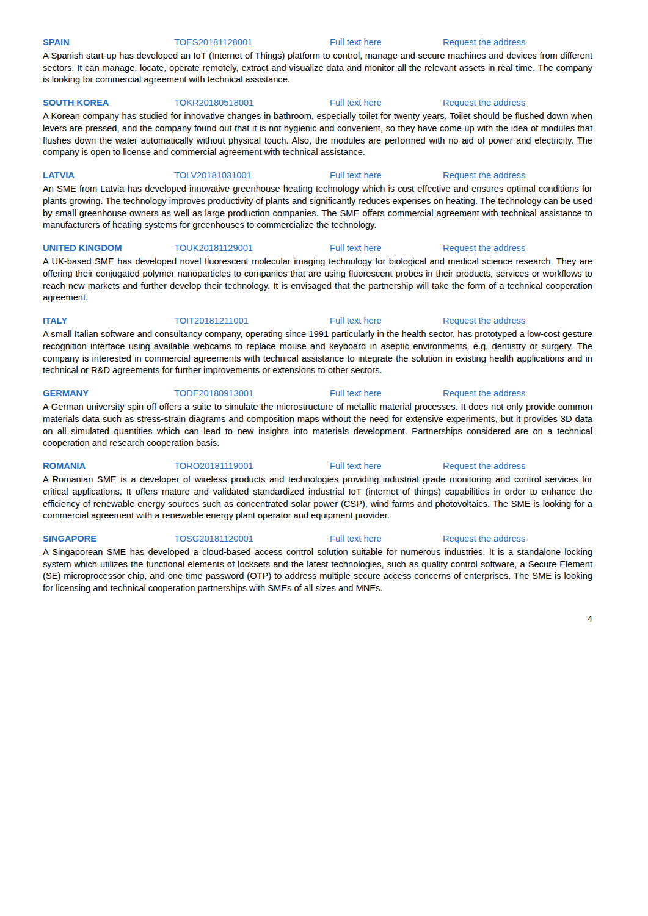SPAIN TOES20181128001 Full text here Request the address
A Spanish start-up has developed an IoT (Internet of Things) platform to control, manage and secure machines and devices from different sectors. It can manage, locate, operate remotely, extract and visualize data and monitor all the relevant assets in real time. The company is looking for commercial agreement with technical assistance.
SOUTH KOREA TOKR20180518001 Full text here Request the address
A Korean company has studied for innovative changes in bathroom, especially toilet for twenty years. Toilet should be flushed down when levers are pressed, and the company found out that it is not hygienic and convenient, so they have come up with the idea of modules that flushes down the water automatically without physical touch. Also, the modules are performed with no aid of power and electricity. The company is open to license and commercial agreement with technical assistance.
LATVIA TOLV20181031001 Full text here Request the address
An SME from Latvia has developed innovative greenhouse heating technology which is cost effective and ensures optimal conditions for plants growing. The technology improves productivity of plants and significantly reduces expenses on heating. The technology can be used by small greenhouse owners as well as large production companies. The SME offers commercial agreement with technical assistance to manufacturers of heating systems for greenhouses to commercialize the technology.
UNITED KINGDOM TOUK20181129001 Full text here Request the address
A UK-based SME has developed novel fluorescent molecular imaging technology for biological and medical science research. They are offering their conjugated polymer nanoparticles to companies that are using fluorescent probes in their products, services or workflows to reach new markets and further develop their technology. It is envisaged that the partnership will take the form of a technical cooperation agreement.
ITALY TOIT20181211001 Full text here Request the address
A small Italian software and consultancy company, operating since 1991 particularly in the health sector, has prototyped a low-cost gesture recognition interface using available webcams to replace mouse and keyboard in aseptic environments, e.g. dentistry or surgery. The company is interested in commercial agreements with technical assistance to integrate the solution in existing health applications and in technical or R&D agreements for further improvements or extensions to other sectors.
GERMANY TODE20180913001 Full text here Request the address
A German university spin off offers a suite to simulate the microstructure of metallic material processes. It does not only provide common materials data such as stress-strain diagrams and composition maps without the need for extensive experiments, but it provides 3D data on all simulated quantities which can lead to new insights into materials development. Partnerships considered are on a technical cooperation and research cooperation basis.
ROMANIA TORO20181119001 Full text here Request the address
A Romanian SME is a developer of wireless products and technologies providing industrial grade monitoring and control services for critical applications. It offers mature and validated standardized industrial IoT (internet of things) capabilities in order to enhance the efficiency of renewable energy sources such as concentrated solar power (CSP), wind farms and photovoltaics. The SME is looking for a commercial agreement with a renewable energy plant operator and equipment provider.
SINGAPORE TOSG20181120001 Full text here Request the address
A Singaporean SME has developed a cloud-based access control solution suitable for numerous industries. It is a standalone locking system which utilizes the functional elements of locksets and the latest technologies, such as quality control software, a Secure Element (SE) microprocessor chip, and one-time password (OTP) to address multiple secure access concerns of enterprises. The SME is looking for licensing and technical cooperation partnerships with SMEs of all sizes and MNEs.
4